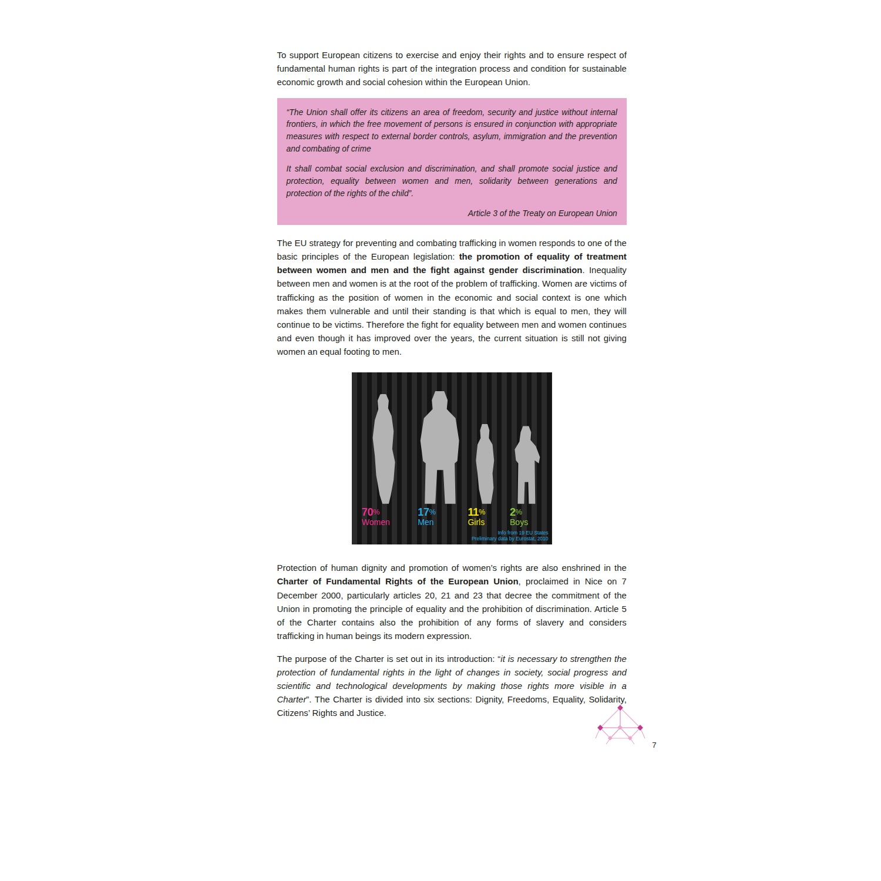To support European citizens to exercise and enjoy their rights and to ensure respect of fundamental human rights is part of the integration process and condition for sustainable economic growth and social cohesion within the European Union.
“The Union shall offer its citizens an area of freedom, security and justice without internal frontiers, in which the free movement of persons is ensured in conjunction with appropriate measures with respect to external border controls, asylum, immigration and the prevention and combating of crime
It shall combat social exclusion and discrimination, and shall promote social justice and protection, equality between women and men, solidarity between generations and protection of the rights of the child”.
Article 3 of the Treaty on European Union
The EU strategy for preventing and combating trafficking in women responds to one of the basic principles of the European legislation: the promotion of equality of treatment between women and men and the fight against gender discrimination. Inequality between men and women is at the root of the problem of trafficking. Women are victims of trafficking as the position of women in the economic and social context is one which makes them vulnerable and until their standing is that which is equal to men, they will continue to be victims. Therefore the fight for equality between men and women continues and even though it has improved over the years, the current situation is still not giving women an equal footing to men.
70% Women
17% Men
11% Girls
2% Boys
Info from 19 EU States
Preliminary data by Eurostat, 2010
Protection of human dignity and promotion of women’s rights are also enshrined in the Charter of Fundamental Rights of the European Union, proclaimed in Nice on 7 December 2000, particularly articles 20, 21 and 23 that decree the commitment of the Union in promoting the principle of equality and the prohibition of discrimination. Article 5 of the Charter contains also the prohibition of any forms of slavery and considers trafficking in human beings its modern expression.
The purpose of the Charter is set out in its introduction: “it is necessary to strengthen the protection of fundamental rights in the light of changes in society, social progress and scientific and technological developments by making those rights more visible in a Charter”. The Charter is divided into six sections: Dignity, Freedoms, Equality, Solidarity, Citizens’ Rights and Justice.
7